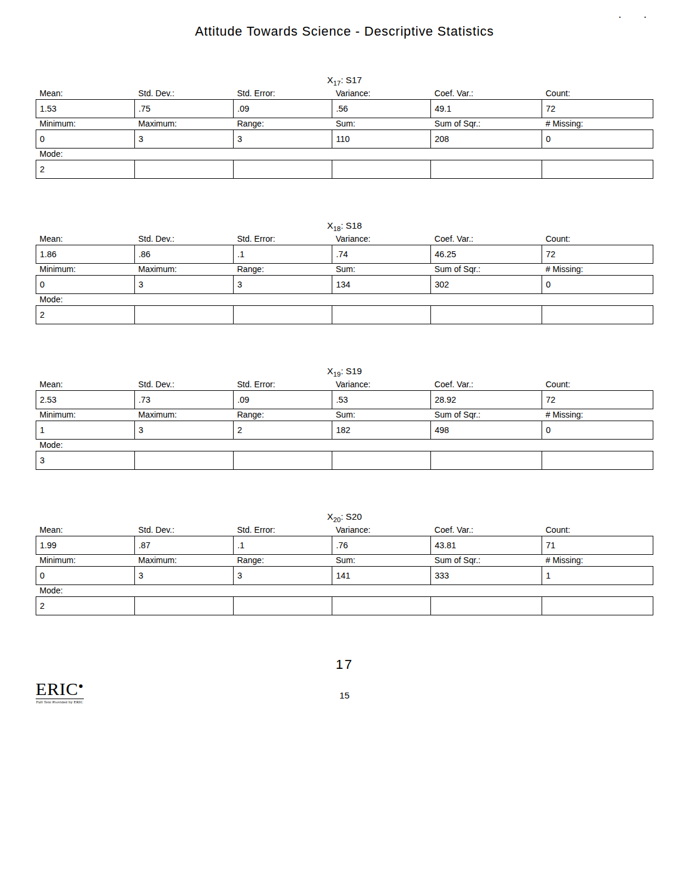· ·
Attitude Towards Science - Descriptive Statistics
X17: S17
| Mean: | Std. Dev.: | Std. Error: | Variance: | Coef. Var.: | Count: |
| 1.53 | .75 | .09 | .56 | 49.1 | 72 |
| Minimum: | Maximum: | Range: | Sum: | Sum of Sqr.: | # Missing: |
| 0 | 3 | 3 | 110 | 208 | 0 |
| Mode: | | | | | |
| 2 | | | | | |
X18: S18
| Mean: | Std. Dev.: | Std. Error: | Variance: | Coef. Var.: | Count: |
| 1.86 | .86 | .1 | .74 | 46.25 | 72 |
| Minimum: | Maximum: | Range: | Sum: | Sum of Sqr.: | # Missing: |
| 0 | 3 | 3 | 134 | 302 | 0 |
| Mode: | | | | | |
| 2 | | | | | |
X19: S19
| Mean: | Std. Dev.: | Std. Error: | Variance: | Coef. Var.: | Count: |
| 2.53 | .73 | .09 | .53 | 28.92 | 72 |
| Minimum: | Maximum: | Range: | Sum: | Sum of Sqr.: | # Missing: |
| 1 | 3 | 2 | 182 | 498 | 0 |
| Mode: | | | | | |
| 3 | | | | | |
X20: S20
| Mean: | Std. Dev.: | Std. Error: | Variance: | Coef. Var.: | Count: |
| 1.99 | .87 | .1 | .76 | 43.81 | 71 |
| Minimum: | Maximum: | Range: | Sum: | Sum of Sqr.: | # Missing: |
| 0 | 3 | 3 | 141 | 333 | 1 |
| Mode: | | | | | |
| 2 | | | | | |
17
ERIC●
Full Text Provided by ERIC
15